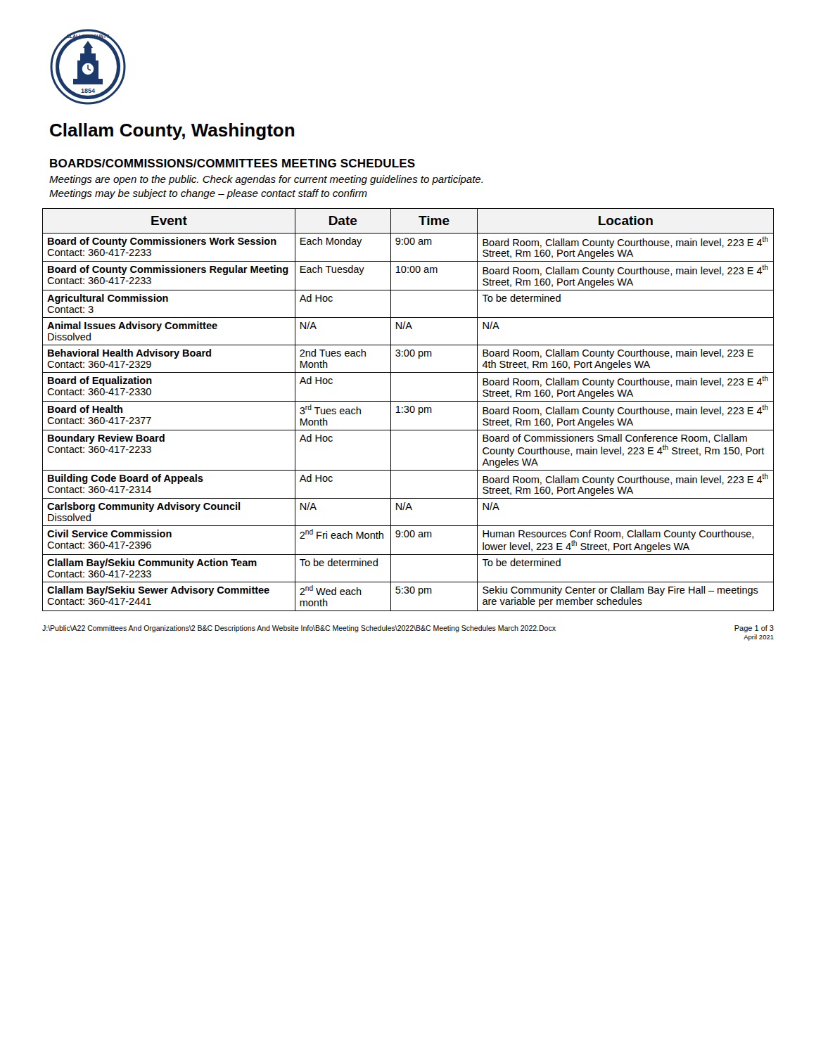1854 CLALLAM COUNTY
Clallam County, Washington
BOARDS/COMMISSIONS/COMMITTEES MEETING SCHEDULES
Meetings are open to the public. Check agendas for current meeting guidelines to participate.
Meetings may be subject to change – please contact staff to confirm
| Event | Date | Time | Location |
| --- | --- | --- | --- |
| Board of County Commissioners Work Session Contact: 360-417-2233 | Each Monday | 9:00 am | Board Room, Clallam County Courthouse, main level, 223 E 4 th Street, Rm 160, Port Angeles WA |
| Board of County Commissioners Regular Meeting Contact: 360-417-2233 | Each Tuesday | 10:00 am | Board Room, Clallam County Courthouse, main level, 223 E 4 th Street, Rm 160, Port Angeles WA |
| Agricultural Commission Contact: 3 | Ad Hoc | | To be determined |
| Animal Issues Advisory Committee Dissolved | N/A | N/A | N/A |
| Behavioral Health Advisory Board Contact: 360-417-2329 | 2nd Tues each Month | 3:00 pm | Board Room, Clallam County Courthouse, main level, 223 E 4th Street, Rm 160, Port Angeles WA |
| Board of Equalization Contact: 360-417-2330 | Ad Hoc | | Board Room, Clallam County Courthouse, main level, 223 E 4 th Street, Rm 160, Port Angeles WA |
| Board of Health Contact: 360-417-2377 | 3 rd Tues each Month | 1:30 pm | Board Room, Clallam County Courthouse, main level, 223 E 4 th Street, Rm 160, Port Angeles WA |
| Boundary Review Board Contact: 360-417-2233 | Ad Hoc | | Board of Commissioners Small Conference Room, Clallam County Courthouse, main level, 223 E 4 th Street, Rm 150, Port Angeles WA |
| Building Code Board of Appeals Contact: 360-417-2314 | Ad Hoc | | Board Room, Clallam County Courthouse, main level, 223 E 4 th Street, Rm 160, Port Angeles WA |
| Carlsborg Community Advisory Council Dissolved | N/A | N/A | N/A |
| Civil Service Commission Contact: 360-417-2396 | 2 nd Fri each Month | 9:00 am | Human Resources Conf Room, Clallam County Courthouse, lower level, 223 E 4 th Street, Port Angeles WA |
| Clallam Bay/Sekiu Community Action Team Contact: 360-417-2233 | To be determined | | To be determined |
| Clallam Bay/Sekiu Sewer Advisory Committee Contact: 360-417-2441 | 2 nd Wed each month | 5:30 pm | Sekiu Community Center or Clallam Bay Fire Hall – meetings are variable per member schedules |
J:\Public\A22 Committees And Organizations\2 B&C Descriptions And Website Info\B&C Meeting Schedules\2022\B&C Meeting Schedules March 2022.Docx
Page 1 of 3
April 2021